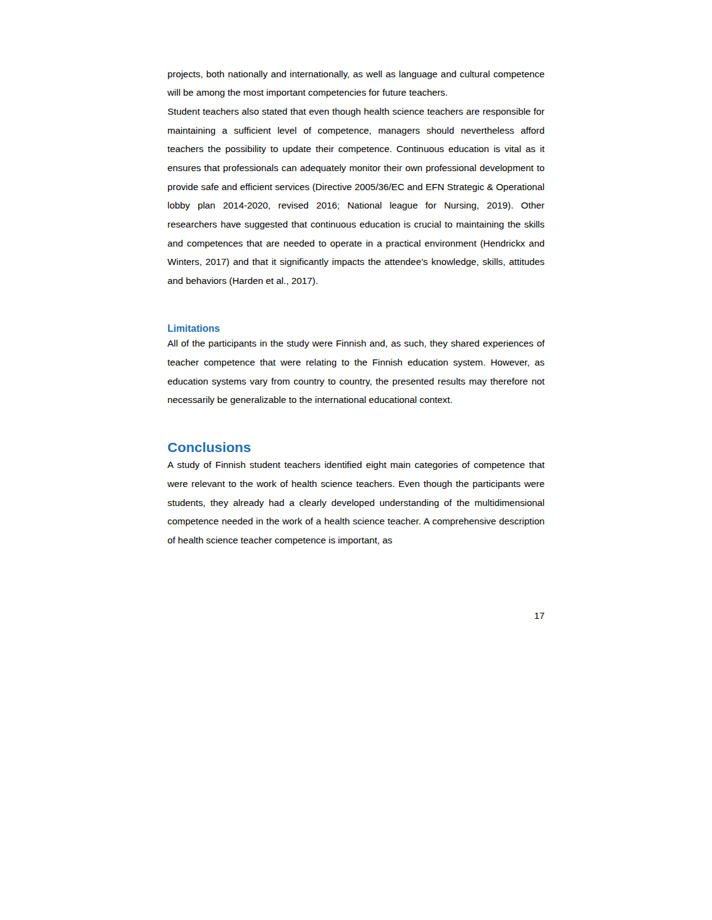projects, both nationally and internationally, as well as language and cultural competence will be among the most important competencies for future teachers.
Student teachers also stated that even though health science teachers are responsible for maintaining a sufficient level of competence, managers should nevertheless afford teachers the possibility to update their competence. Continuous education is vital as it ensures that professionals can adequately monitor their own professional development to provide safe and efficient services (Directive 2005/36/EC and EFN Strategic & Operational lobby plan 2014-2020, revised 2016; National league for Nursing, 2019). Other researchers have suggested that continuous education is crucial to maintaining the skills and competences that are needed to operate in a practical environment (Hendrickx and Winters, 2017) and that it significantly impacts the attendee’s knowledge, skills, attitudes and behaviors (Harden et al., 2017).
Limitations
All of the participants in the study were Finnish and, as such, they shared experiences of teacher competence that were relating to the Finnish education system. However, as education systems vary from country to country, the presented results may therefore not necessarily be generalizable to the international educational context.
Conclusions
A study of Finnish student teachers identified eight main categories of competence that were relevant to the work of health science teachers. Even though the participants were students, they already had a clearly developed understanding of the multidimensional competence needed in the work of a health science teacher. A comprehensive description of health science teacher competence is important, as
17